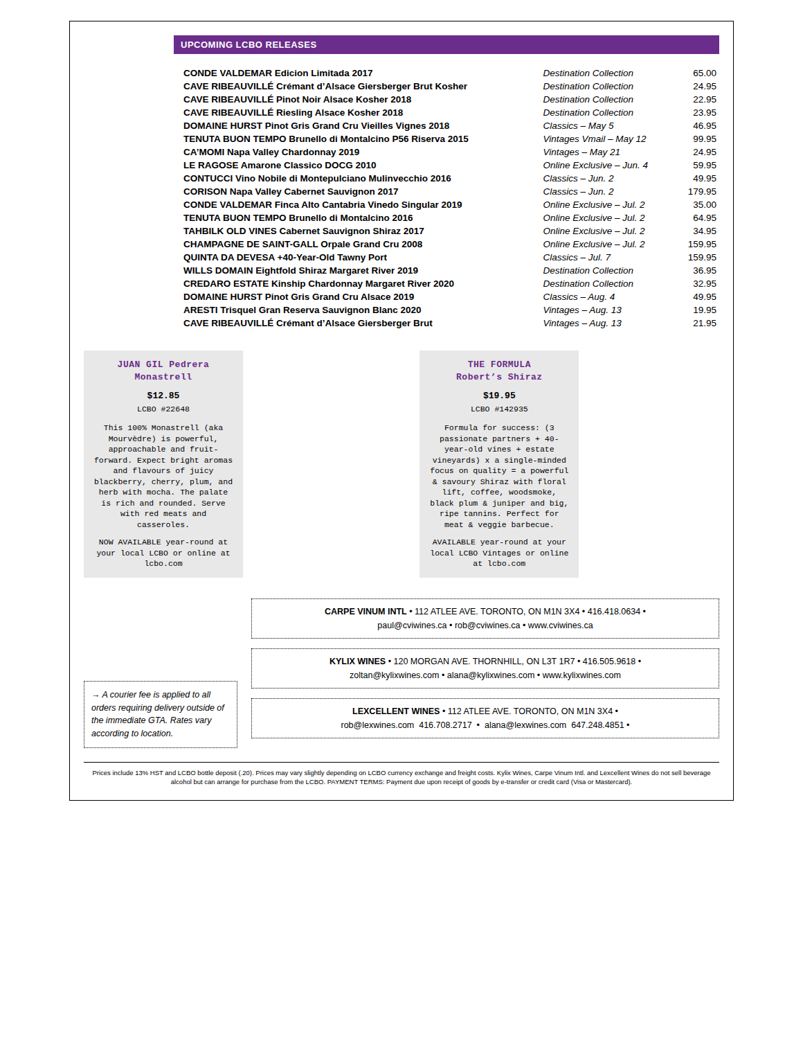UPCOMING LCBO RELEASES
| CONDE VALDEMAR Edicion Limitada 2017 | Destination Collection | 65.00 |
| CAVE RIBEAUVILLÉ Crémant d’Alsace Giersberger Brut Kosher | Destination Collection | 24.95 |
| CAVE RIBEAUVILLÉ Pinot Noir Alsace Kosher 2018 | Destination Collection | 22.95 |
| CAVE RIBEAUVILLÉ Riesling Alsace Kosher 2018 | Destination Collection | 23.95 |
| DOMAINE HURST Pinot Gris Grand Cru Vieilles Vignes 2018 | Classics – May 5 | 46.95 |
| TENUTA BUON TEMPO Brunello di Montalcino P56 Riserva 2015 | Vintages Vmail – May 12 | 99.95 |
| CA’MOMI Napa Valley Chardonnay 2019 | Vintages – May 21 | 24.95 |
| LE RAGOSE Amarone Classico DOCG 2010 | Online Exclusive – Jun. 4 | 59.95 |
| CONTUCCI Vino Nobile di Montepulciano Mulinvecchio 2016 | Classics – Jun. 2 | 49.95 |
| CORISON Napa Valley Cabernet Sauvignon 2017 | Classics – Jun. 2 | 179.95 |
| CONDE VALDEMAR Finca Alto Cantabria Vinedo Singular 2019 | Online Exclusive – Jul. 2 | 35.00 |
| TENUTA BUON TEMPO Brunello di Montalcino 2016 | Online Exclusive – Jul. 2 | 64.95 |
| TAHBILK OLD VINES Cabernet Sauvignon Shiraz 2017 | Online Exclusive – Jul. 2 | 34.95 |
| CHAMPAGNE DE SAINT-GALL Orpale Grand Cru 2008 | Online Exclusive – Jul. 2 | 159.95 |
| QUINTA DA DEVESA +40-Year-Old Tawny Port | Classics – Jul. 7 | 159.95 |
| WILLS DOMAIN Eightfold Shiraz Margaret River 2019 | Destination Collection | 36.95 |
| CREDARO ESTATE Kinship Chardonnay Margaret River 2020 | Destination Collection | 32.95 |
| DOMAINE HURST Pinot Gris Grand Cru Alsace 2019 | Classics – Aug. 4 | 49.95 |
| ARESTI Trisquel Gran Reserva Sauvignon Blanc 2020 | Vintages – Aug. 13 | 19.95 |
| CAVE RIBEAUVILLÉ Crémant d’Alsace Giersberger Brut | Vintages – Aug. 13 | 21.95 |
JUAN GIL Pedrera
Monastrell
$12.85
LCBO #22648
This 100% Monastrell (aka Mourvèdre) is powerful, approachable and fruit-forward. Expect bright aromas and flavours of juicy blackberry, cherry, plum, and herb with mocha. The palate is rich and rounded. Serve with red meats and casseroles.
NOW AVAILABLE year-round at your local LCBO or online at lcbo.com
THE FORMULA
Robert’s Shiraz
$19.95
LCBO #142935
Formula for success: (3 passionate partners + 40-year-old vines + estate vineyards) x a single-minded focus on quality = a powerful & savoury Shiraz with floral lift, coffee, woodsmoke, black plum & juniper and big, ripe tannins. Perfect for meat & veggie barbecue.
AVAILABLE year-round at your local LCBO Vintages or online at lcbo.com
→ A courier fee is applied to all orders requiring delivery outside of the immediate GTA. Rates vary according to location.
CARPE VINUM INTL • 112 ATLEE AVE. TORONTO, ON M1N 3X4 • 416.418.0634 •
paul@cviwines.ca • rob@cviwines.ca • www.cviwines.ca
KYLIX WINES • 120 MORGAN AVE. THORNHILL, ON L3T 1R7 • 416.505.9618 •
zoltan@kylixwines.com • alana@kylixwines.com • www.kylixwines.com
LEXCELLENT WINES • 112 ATLEE AVE. TORONTO, ON M1N 3X4 •
rob@lexwines.com 416.708.2717 • alana@lexwines.com 647.248.4851 •
Prices include 13% HST and LCBO bottle deposit (.20). Prices may vary slightly depending on LCBO currency exchange and freight costs. Kylix Wines, Carpe Vinum Intl. and Lexcellent Wines do not sell beverage alcohol but can arrange for purchase from the LCBO. PAYMENT TERMS: Payment due upon receipt of goods by e-transfer or credit card (Visa or Mastercard).